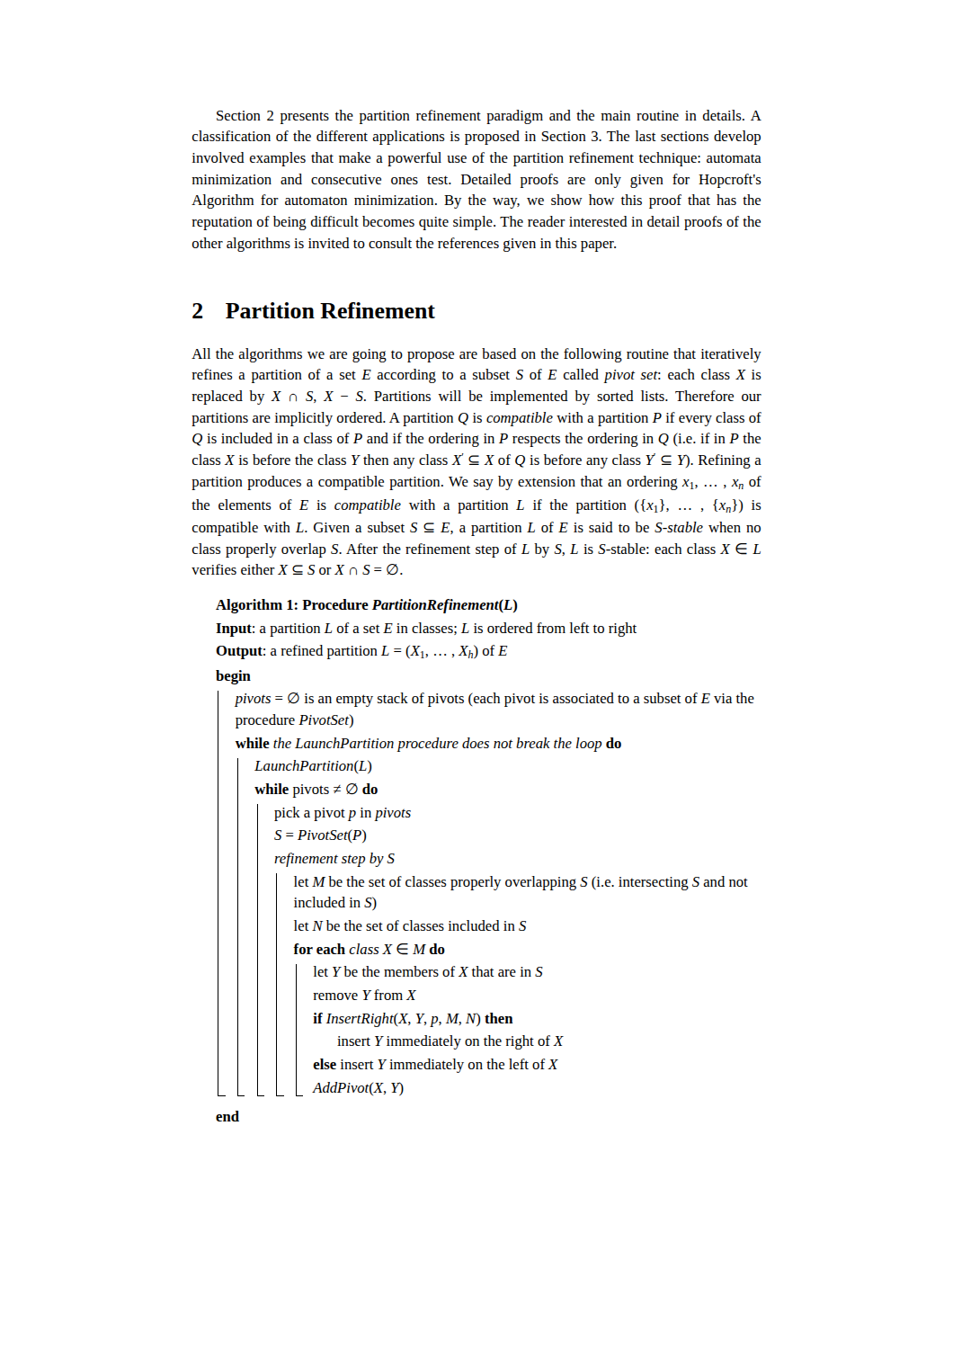Section 2 presents the partition refinement paradigm and the main routine in details. A classification of the different applications is proposed in Section 3. The last sections develop involved examples that make a powerful use of the partition refinement technique: automata minimization and consecutive ones test. Detailed proofs are only given for Hopcroft's Algorithm for automaton minimization. By the way, we show how this proof that has the reputation of being difficult becomes quite simple. The reader interested in detail proofs of the other algorithms is invited to consult the references given in this paper.
2 Partition Refinement
All the algorithms we are going to propose are based on the following routine that iteratively refines a partition of a set E according to a subset S of E called pivot set: each class X is replaced by X ∩ S, X − S. Partitions will be implemented by sorted lists. Therefore our partitions are implicitly ordered. A partition Q is compatible with a partition P if every class of Q is included in a class of P and if the ordering in P respects the ordering in Q (i.e. if in P the class X is before the class Y then any class X′ ⊆ X of Q is before any class Y′ ⊆ Y). Refining a partition produces a compatible partition. We say by extension that an ordering x1, … , xn of the elements of E is compatible with a partition L if the partition ({x1}, … , {xn}) is compatible with L. Given a subset S ⊆ E, a partition L of E is said to be S-stable when no class properly overlap S. After the refinement step of L by S, L is S-stable: each class X ∈ L verifies either X ⊆ S or X ∩ S = ∅.
Algorithm 1: Procedure PartitionRefinement(L)
Input: a partition L of a set E in classes; L is ordered from left to right
Output: a refined partition L = (X1, … , Xh) of E
begin
pivots = ∅ is an empty stack of pivots (each pivot is associated to a subset of E via the procedure PivotSet)
while the LaunchPartition procedure does not break the loop do
LaunchPartition(L)
while pivots ≠ ∅ do
pick a pivot p in pivots
S = PivotSet(P)
refinement step by S
let M be the set of classes properly overlapping S (i.e. intersecting S and not included in S)
let N be the set of classes included in S
for each class X ∈ M do
let Y be the members of X that are in S
remove Y from X
if InsertRight(X, Y, p, M, N) then
insert Y immediately on the right of X
else insert Y immediately on the left of X
AddPivot(X, Y)
end